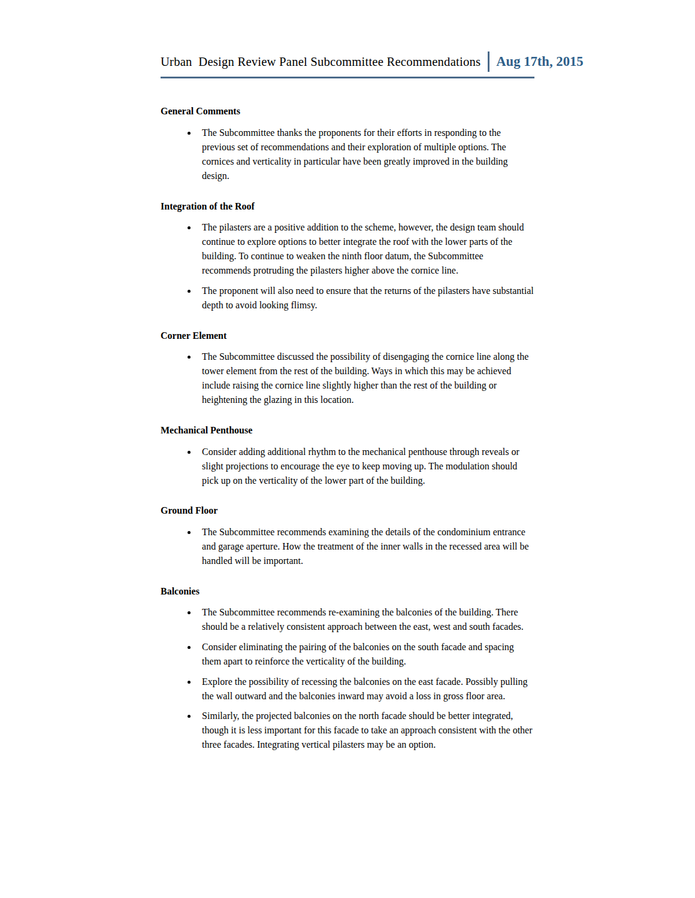Urban Design Review Panel Subcommittee Recommendations
Aug 17th, 2015
General Comments
The Subcommittee thanks the proponents for their efforts in responding to the previous set of recommendations and their exploration of multiple options. The cornices and verticality in particular have been greatly improved in the building design.
Integration of the Roof
The pilasters are a positive addition to the scheme, however, the design team should continue to explore options to better integrate the roof with the lower parts of the building. To continue to weaken the ninth floor datum, the Subcommittee recommends protruding the pilasters higher above the cornice line.
The proponent will also need to ensure that the returns of the pilasters have substantial depth to avoid looking flimsy.
Corner Element
The Subcommittee discussed the possibility of disengaging the cornice line along the tower element from the rest of the building. Ways in which this may be achieved include raising the cornice line slightly higher than the rest of the building or heightening the glazing in this location.
Mechanical Penthouse
Consider adding additional rhythm to the mechanical penthouse through reveals or slight projections to encourage the eye to keep moving up. The modulation should pick up on the verticality of the lower part of the building.
Ground Floor
The Subcommittee recommends examining the details of the condominium entrance and garage aperture. How the treatment of the inner walls in the recessed area will be handled will be important.
Balconies
The Subcommittee recommends re-examining the balconies of the building. There should be a relatively consistent approach between the east, west and south facades.
Consider eliminating the pairing of the balconies on the south facade and spacing them apart to reinforce the verticality of the building.
Explore the possibility of recessing the balconies on the east facade. Possibly pulling the wall outward and the balconies inward may avoid a loss in gross floor area.
Similarly, the projected balconies on the north facade should be better integrated, though it is less important for this facade to take an approach consistent with the other three facades. Integrating vertical pilasters may be an option.